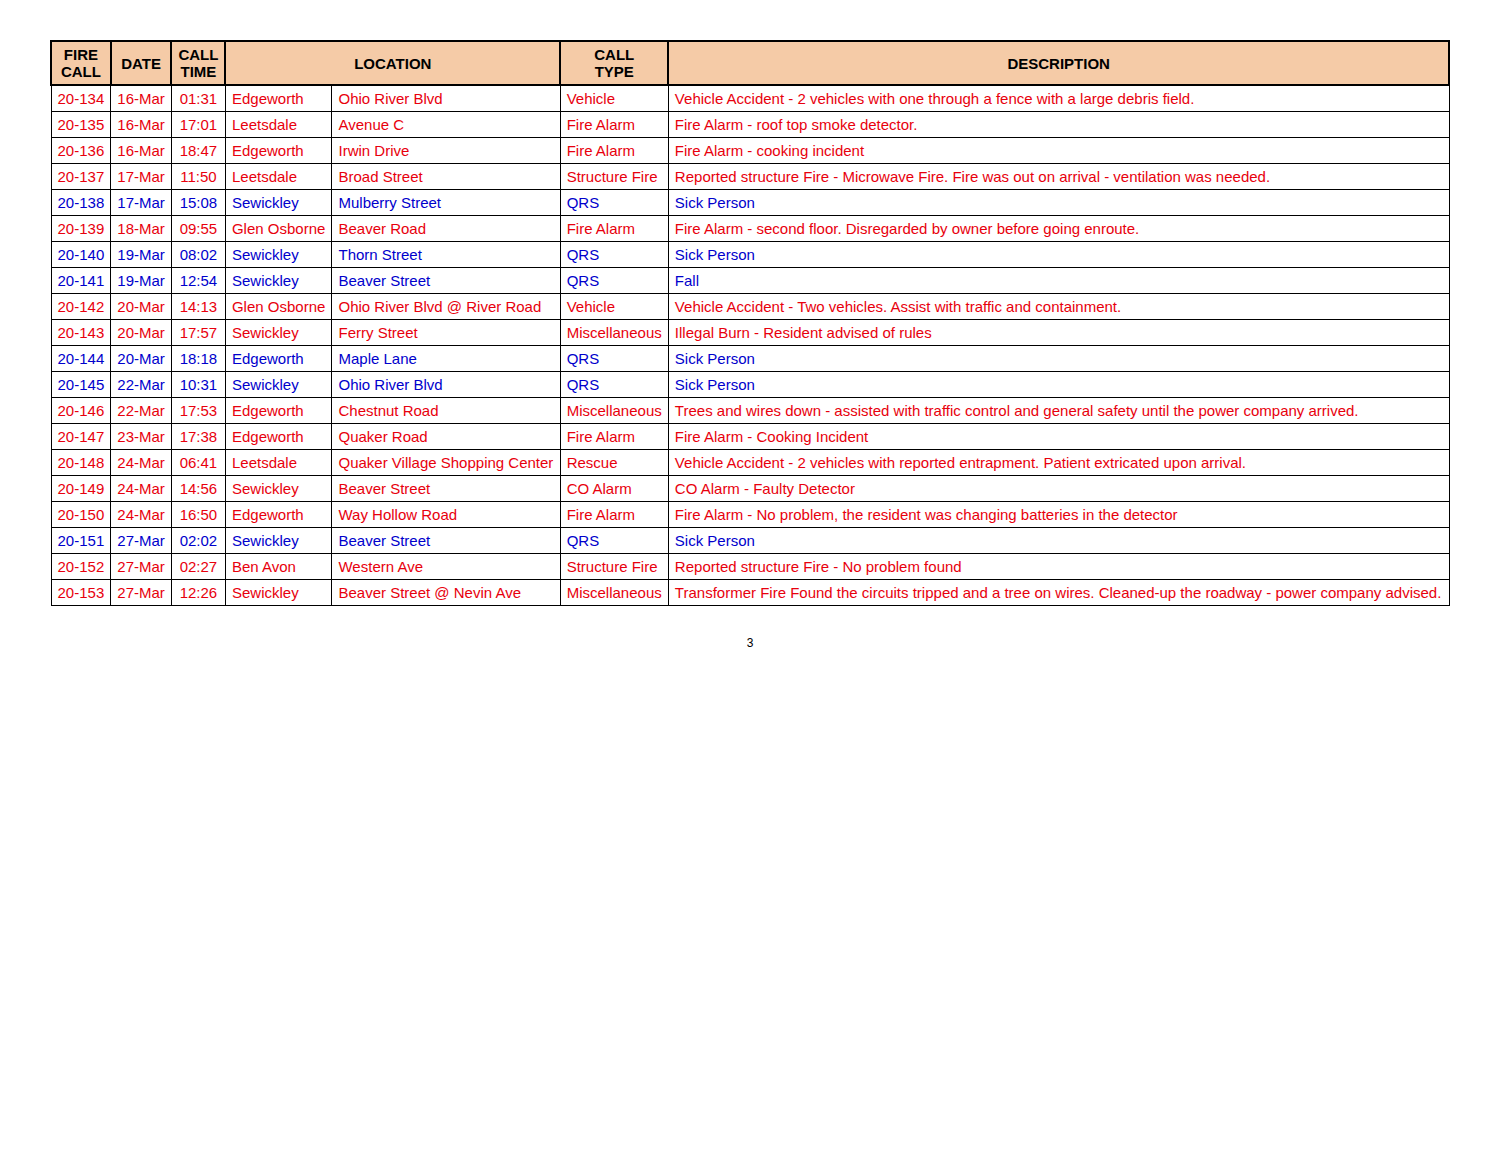| FIRE CALL | DATE | CALL TIME | LOCATION | CALL TYPE | DESCRIPTION |
| --- | --- | --- | --- | --- | --- |
| 20-134 | 16-Mar | 01:31 | Edgeworth | Ohio River Blvd | Vehicle | Vehicle Accident - 2 vehicles with one through a fence with a large debris field. |
| 20-135 | 16-Mar | 17:01 | Leetsdale | Avenue C | Fire Alarm | Fire Alarm - roof top smoke detector. |
| 20-136 | 16-Mar | 18:47 | Edgeworth | Irwin Drive | Fire Alarm | Fire Alarm - cooking incident |
| 20-137 | 17-Mar | 11:50 | Leetsdale | Broad Street | Structure Fire | Reported structure Fire - Microwave Fire. Fire was out on arrival - ventilation was needed. |
| 20-138 | 17-Mar | 15:08 | Sewickley | Mulberry Street | QRS | Sick Person |
| 20-139 | 18-Mar | 09:55 | Glen Osborne | Beaver Road | Fire Alarm | Fire Alarm - second floor. Disregarded by owner before going enroute. |
| 20-140 | 19-Mar | 08:02 | Sewickley | Thorn Street | QRS | Sick Person |
| 20-141 | 19-Mar | 12:54 | Sewickley | Beaver Street | QRS | Fall |
| 20-142 | 20-Mar | 14:13 | Glen Osborne | Ohio River Blvd @ River Road | Vehicle | Vehicle Accident - Two vehicles. Assist with traffic and containment. |
| 20-143 | 20-Mar | 17:57 | Sewickley | Ferry Street | Miscellaneous | Illegal Burn - Resident advised of rules |
| 20-144 | 20-Mar | 18:18 | Edgeworth | Maple Lane | QRS | Sick Person |
| 20-145 | 22-Mar | 10:31 | Sewickley | Ohio River Blvd | QRS | Sick Person |
| 20-146 | 22-Mar | 17:53 | Edgeworth | Chestnut Road | Miscellaneous | Trees and wires down - assisted with traffic control and general safety until the power company arrived. |
| 20-147 | 23-Mar | 17:38 | Edgeworth | Quaker Road | Fire Alarm | Fire Alarm - Cooking Incident |
| 20-148 | 24-Mar | 06:41 | Leetsdale | Quaker Village Shopping Center | Rescue | Vehicle Accident - 2 vehicles with reported entrapment. Patient extricated upon arrival. |
| 20-149 | 24-Mar | 14:56 | Sewickley | Beaver Street | CO Alarm | CO Alarm - Faulty Detector |
| 20-150 | 24-Mar | 16:50 | Edgeworth | Way Hollow Road | Fire Alarm | Fire Alarm - No problem, the resident was changing batteries in the detector |
| 20-151 | 27-Mar | 02:02 | Sewickley | Beaver Street | QRS | Sick Person |
| 20-152 | 27-Mar | 02:27 | Ben Avon | Western Ave | Structure Fire | Reported structure Fire - No problem found |
| 20-153 | 27-Mar | 12:26 | Sewickley | Beaver Street @ Nevin Ave | Miscellaneous | Transformer Fire Found the circuits tripped and a tree on wires. Cleaned-up the roadway - power company advised. |
3